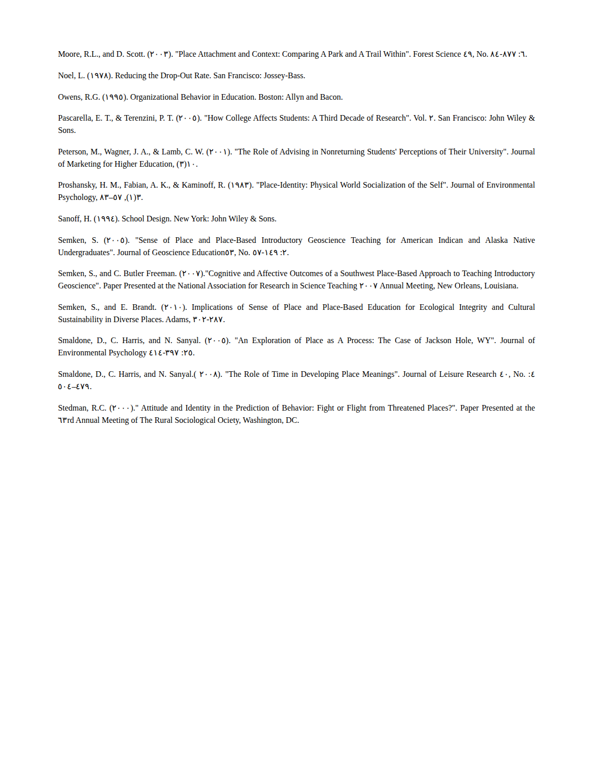Moore, R.L., and D. Scott. (٢٠٠٣). "Place Attachment and Context: Comparing A Park and A Trail Within". Forest Science ٤٩, No. ٦: ٨٧٧-٨٤.
Noel, L. (١٩٧٨). Reducing the Drop-Out Rate. San Francisco: Jossey-Bass.
Owens, R.G. (١٩٩٥). Organizational Behavior in Education. Boston: Allyn and Bacon.
Pascarella, E. T., & Terenzini, P. T. (٢٠٠٥). "How College Affects Students: A Third Decade of Research". Vol. ٢. San Francisco: John Wiley & Sons.
Peterson, M., Wagner, J. A., & Lamb, C. W. (٢٠٠١). "The Role of Advising in Nonreturning Students' Perceptions of Their University". Journal of Marketing for Higher Education, ١٠(٣).
Proshansky, H. M., Fabian, A. K., & Kaminoff, R. (١٩٨٣). "Place-Identity: Physical World Socialization of the Self". Journal of Environmental Psychology, ٣(١), ٥٧–٨٣.
Sanoff, H. (١٩٩٤). School Design. New York: John Wiley & Sons.
Semken, S. (٢٠٠٥). "Sense of Place and Place-Based Introductory Geoscience Teaching for American Indican and Alaska Native Undergraduates". Journal of Geoscience Education٥٣, No. ٢: ١٤٩-٥٧.
Semken, S., and C. Butler Freeman. (٢٠٠٧)."Cognitive and Affective Outcomes of a Southwest Place-Based Approach to Teaching Introductory Geoscience". Paper Presented at the National Association for Research in Science Teaching ٢٠٠٧ Annual Meeting, New Orleans, Louisiana.
Semken, S., and E. Brandt. (٢٠١٠). Implications of Sense of Place and Place-Based Education for Ecological Integrity and Cultural Sustainability in Diverse Places. Adams, ٢٨٧-٣٠٢.
Smaldone, D., C. Harris, and N. Sanyal. (٢٠٠٥). "An Exploration of Place as A Process: The Case of Jackson Hole, WY". Journal of Environmental Psychology ٢٥: ٣٩٧-٤١٤.
Smaldone, D., C. Harris, and N. Sanyal.( ٢٠٠٨). "The Role of Time in Developing Place Meanings". Journal of Leisure Research ٤٠, No. ٤: ٤٧٩–٥٠٤.
Stedman, R.C. (٢٠٠٠)." Attitude and Identity in the Prediction of Behavior: Fight or Flight from Threatened Places?". Paper Presented at the ٦٣rd Annual Meeting of The Rural Sociological Ociety, Washington, DC.